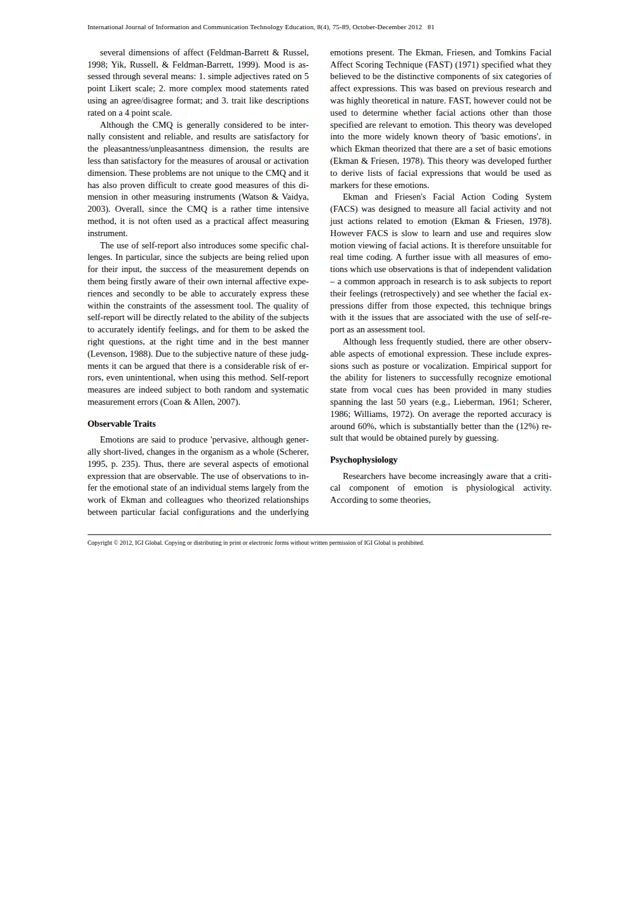International Journal of Information and Communication Technology Education, 8(4), 75-89, October-December 2012 81
several dimensions of affect (Feldman-Barrett & Russel, 1998; Yik, Russell, & Feldman-Barrett, 1999). Mood is assessed through several means: 1. simple adjectives rated on 5 point Likert scale; 2. more complex mood statements rated using an agree/disagree format; and 3. trait like descriptions rated on a 4 point scale.
Although the CMQ is generally considered to be internally consistent and reliable, and results are satisfactory for the pleasantness/unpleasantness dimension, the results are less than satisfactory for the measures of arousal or activation dimension. These problems are not unique to the CMQ and it has also proven difficult to create good measures of this dimension in other measuring instruments (Watson & Vaidya, 2003). Overall, since the CMQ is a rather time intensive method, it is not often used as a practical affect measuring instrument.
The use of self-report also introduces some specific challenges. In particular, since the subjects are being relied upon for their input, the success of the measurement depends on them being firstly aware of their own internal affective experiences and secondly to be able to accurately express these within the constraints of the assessment tool. The quality of self-report will be directly related to the ability of the subjects to accurately identify feelings, and for them to be asked the right questions, at the right time and in the best manner (Levenson, 1988). Due to the subjective nature of these judgments it can be argued that there is a considerable risk of errors, even unintentional, when using this method. Self-report measures are indeed subject to both random and systematic measurement errors (Coan & Allen, 2007).
Observable Traits
Emotions are said to produce 'pervasive, although generally short-lived, changes in the organism as a whole (Scherer, 1995, p. 235). Thus, there are several aspects of emotional expression that are observable. The use of observations to infer the emotional state of an individual stems largely from the work of Ekman and colleagues who theorized relationships between particular facial configurations and the underlying emotions present. The Ekman, Friesen, and Tomkins Facial Affect Scoring Technique (FAST) (1971) specified what they believed to be the distinctive components of six categories of affect expressions. This was based on previous research and was highly theoretical in nature. FAST, however could not be used to determine whether facial actions other than those specified are relevant to emotion. This theory was developed into the more widely known theory of 'basic emotions', in which Ekman theorized that there are a set of basic emotions (Ekman & Friesen, 1978). This theory was developed further to derive lists of facial expressions that would be used as markers for these emotions.
Ekman and Friesen's Facial Action Coding System (FACS) was designed to measure all facial activity and not just actions related to emotion (Ekman & Friesen, 1978). However FACS is slow to learn and use and requires slow motion viewing of facial actions. It is therefore unsuitable for real time coding. A further issue with all measures of emotions which use observations is that of independent validation – a common approach in research is to ask subjects to report their feelings (retrospectively) and see whether the facial expressions differ from those expected, this technique brings with it the issues that are associated with the use of self-report as an assessment tool.
Although less frequently studied, there are other observable aspects of emotional expression. These include expressions such as posture or vocalization. Empirical support for the ability for listeners to successfully recognize emotional state from vocal cues has been provided in many studies spanning the last 50 years (e.g., Lieberman, 1961; Scherer, 1986; Williams, 1972). On average the reported accuracy is around 60%, which is substantially better than the (12%) result that would be obtained purely by guessing.
Psychophysiology
Researchers have become increasingly aware that a critical component of emotion is physiological activity. According to some theories,
Copyright © 2012, IGI Global. Copying or distributing in print or electronic forms without written permission of IGI Global is prohibited.